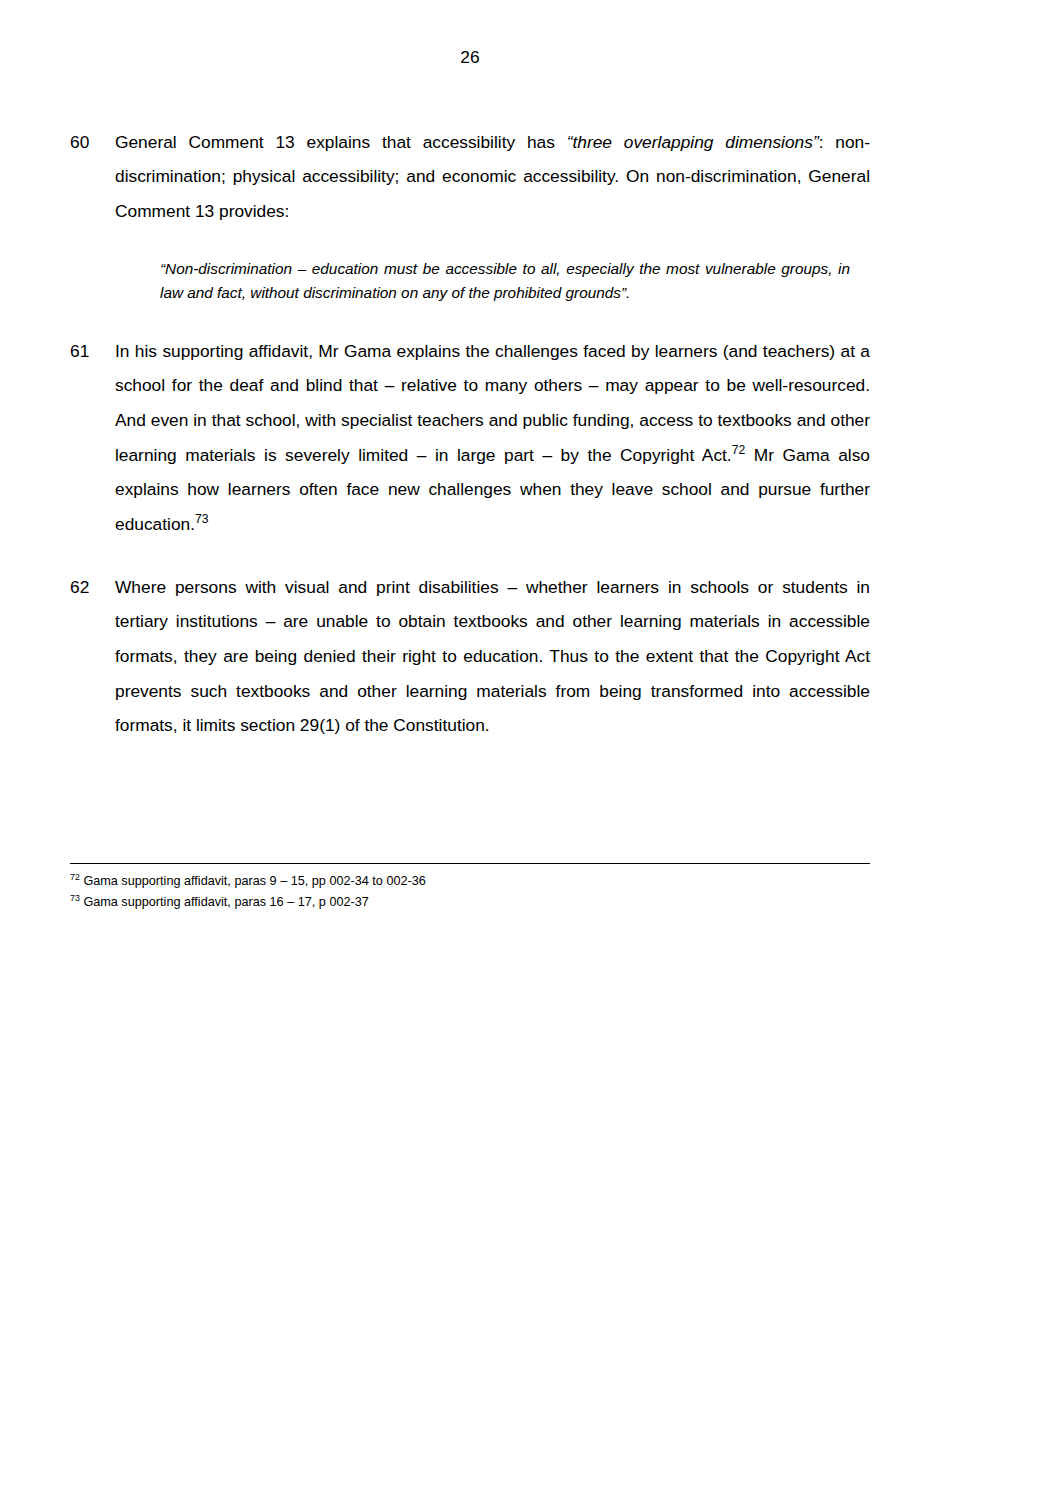26
60
General Comment 13 explains that accessibility has “three overlapping dimensions”: non-discrimination; physical accessibility; and economic accessibility. On non-discrimination, General Comment 13 provides:
“Non-discrimination – education must be accessible to all, especially the most vulnerable groups, in law and fact, without discrimination on any of the prohibited grounds”.
61
In his supporting affidavit, Mr Gama explains the challenges faced by learners (and teachers) at a school for the deaf and blind that – relative to many others – may appear to be well-resourced. And even in that school, with specialist teachers and public funding, access to textbooks and other learning materials is severely limited – in large part – by the Copyright Act.72 Mr Gama also explains how learners often face new challenges when they leave school and pursue further education.73
62
Where persons with visual and print disabilities – whether learners in schools or students in tertiary institutions – are unable to obtain textbooks and other learning materials in accessible formats, they are being denied their right to education. Thus to the extent that the Copyright Act prevents such textbooks and other learning materials from being transformed into accessible formats, it limits section 29(1) of the Constitution.
72 Gama supporting affidavit, paras 9 – 15, pp 002-34 to 002-36
73 Gama supporting affidavit, paras 16 – 17, p 002-37